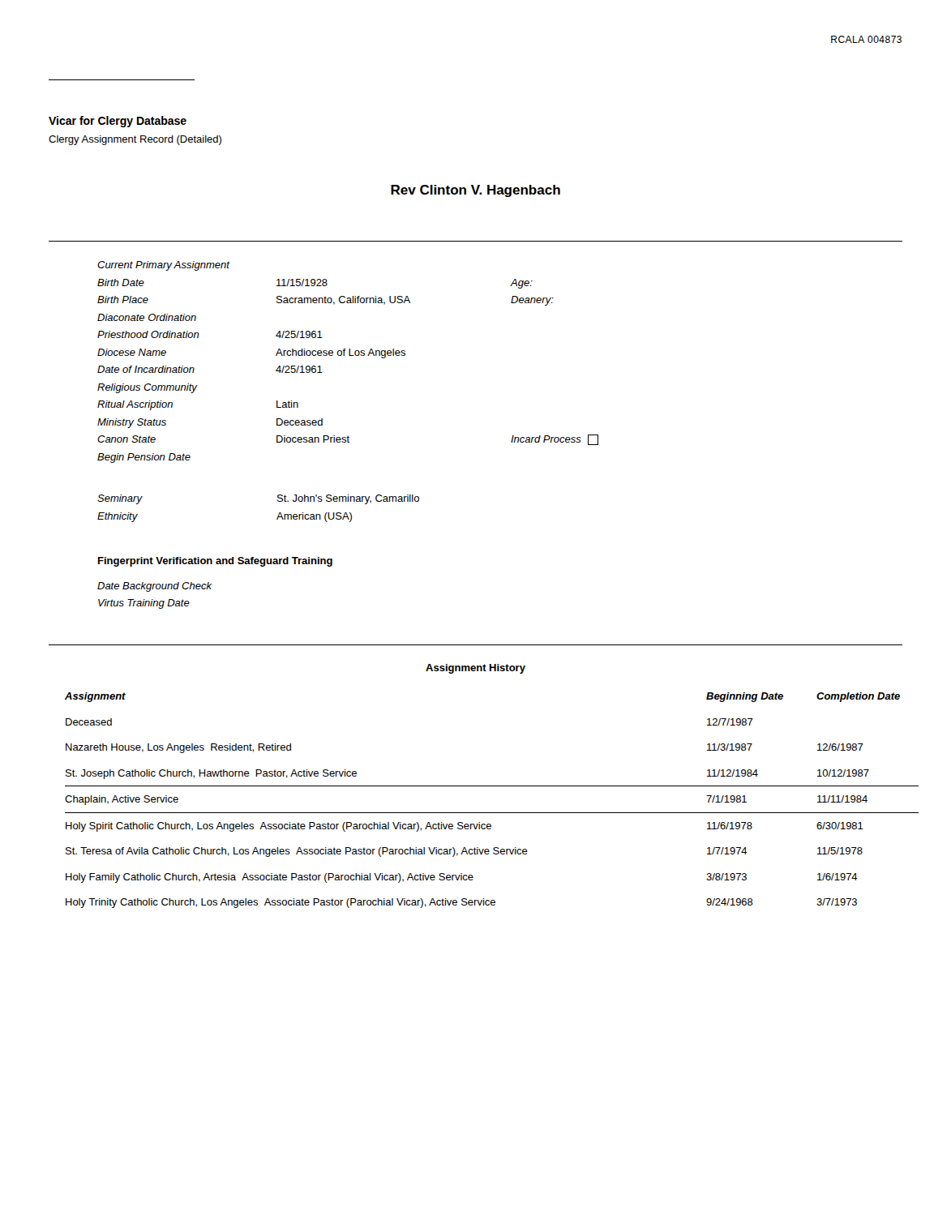RCALA 004873
Vicar for Clergy Database
Clergy Assignment Record (Detailed)
Rev Clinton V. Hagenbach
| Current Primary Assignment | | |
| Birth Date | 11/15/1928 | Age: |
| Birth Place | Sacramento, California, USA | Deanery: |
| Diaconate Ordination | | |
| Priesthood Ordination | 4/25/1961 | |
| Diocese Name | Archdiocese of Los Angeles | |
| Date of Incardination | 4/25/1961 | |
| Religious Community | | |
| Ritual Ascription | Latin | |
| Ministry Status | Deceased | |
| Canon State | Diocesan Priest | Incard Process |
| Begin Pension Date | | |
| Seminary | St. John's Seminary, Camarillo |
| Ethnicity | American (USA) |
Fingerprint Verification and Safeguard Training
Date Background Check
Virtus Training Date
Assignment History
| Assignment | Beginning Date | Completion Date |
| --- | --- | --- |
| Deceased | 12/7/1987 | |
| Nazareth House, Los Angeles Resident, Retired | 11/3/1987 | 12/6/1987 |
| St. Joseph Catholic Church, Hawthorne Pastor, Active Service | 11/12/1984 | 10/12/1987 |
| Chaplain, Active Service | 7/1/1981 | 11/11/1984 |
| Holy Spirit Catholic Church, Los Angeles Associate Pastor (Parochial Vicar), Active Service | 11/6/1978 | 6/30/1981 |
| St. Teresa of Avila Catholic Church, Los Angeles Associate Pastor (Parochial Vicar), Active Service | 1/7/1974 | 11/5/1978 |
| Holy Family Catholic Church, Artesia Associate Pastor (Parochial Vicar), Active Service | 3/8/1973 | 1/6/1974 |
| Holy Trinity Catholic Church, Los Angeles Associate Pastor (Parochial Vicar), Active Service | 9/24/1968 | 3/7/1973 |